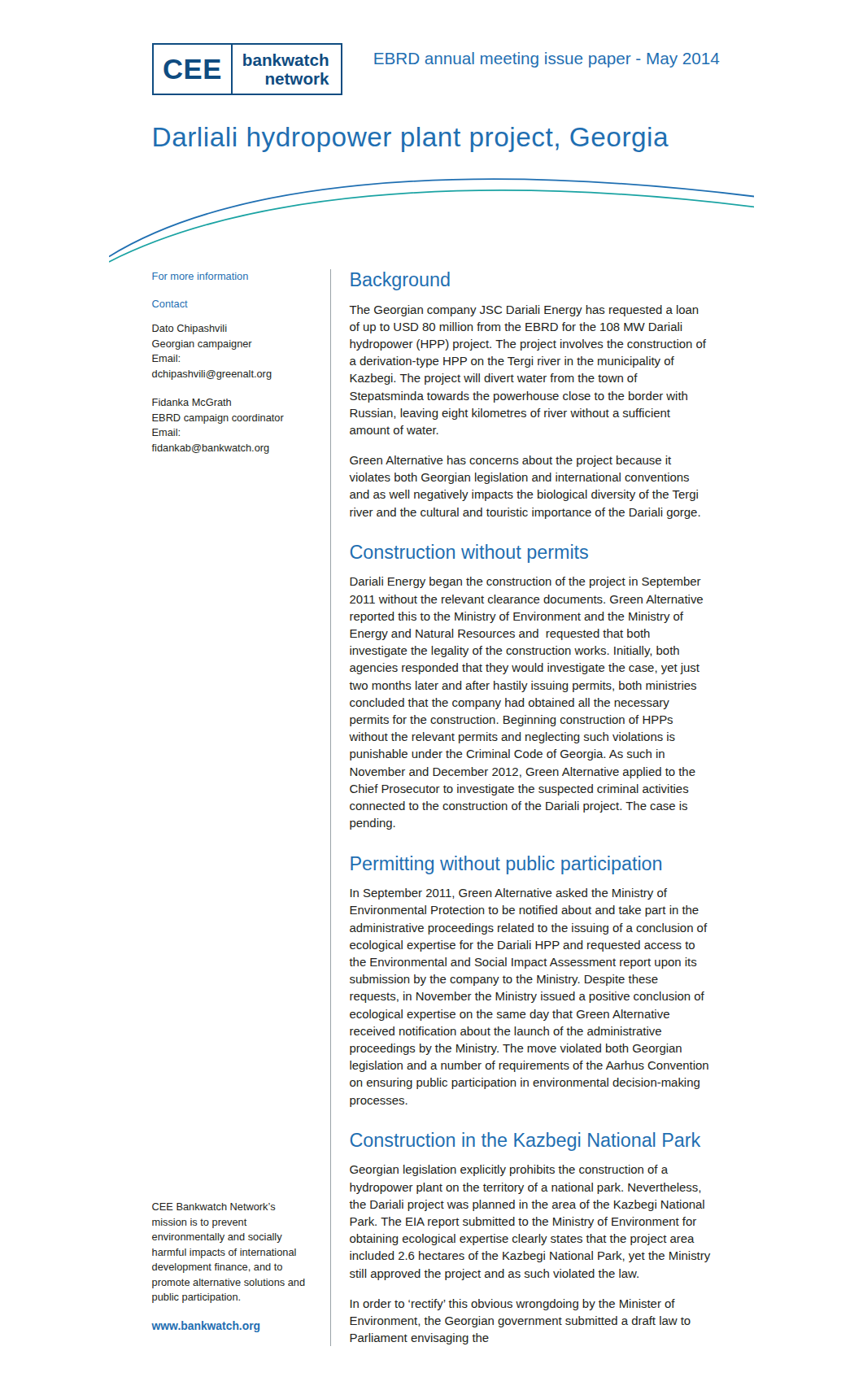CEE
bankwatch network
EBRD annual meeting issue paper - May 2014
Darliali hydropower plant project, Georgia
For more information
Contact
Dato Chipashvili
Georgian campaigner
Email:
dchipashvili@greenalt.org
Fidanka McGrath
EBRD campaign coordinator
Email:
fidankab@bankwatch.org
CEE Bankwatch Network’s mission is to prevent environmentally and socially harmful impacts of international development finance, and to promote alternative solutions and public participation.
www.bankwatch.org
Background
The Georgian company JSC Dariali Energy has requested a loan of up to USD 80 million from the EBRD for the 108 MW Dariali hydropower (HPP) project. The project involves the construction of a derivation-type HPP on the Tergi river in the municipality of Kazbegi. The project will divert water from the town of Stepatsminda towards the powerhouse close to the border with Russian, leaving eight kilometres of river without a sufficient amount of water.
Green Alternative has concerns about the project because it violates both Georgian legislation and international conventions and as well negatively impacts the biological diversity of the Tergi river and the cultural and touristic importance of the Dariali gorge.
Construction without permits
Dariali Energy began the construction of the project in September 2011 without the relevant clearance documents. Green Alternative reported this to the Ministry of Environment and the Ministry of Energy and Natural Resources and requested that both investigate the legality of the construction works. Initially, both agencies responded that they would investigate the case, yet just two months later and after hastily issuing permits, both ministries concluded that the company had obtained all the necessary permits for the construction. Beginning construction of HPPs without the relevant permits and neglecting such violations is punishable under the Criminal Code of Georgia. As such in November and December 2012, Green Alternative applied to the Chief Prosecutor to investigate the suspected criminal activities connected to the construction of the Dariali project. The case is pending.
Permitting without public participation
In September 2011, Green Alternative asked the Ministry of Environmental Protection to be notified about and take part in the administrative proceedings related to the issuing of a conclusion of ecological expertise for the Dariali HPP and requested access to the Environmental and Social Impact Assessment report upon its submission by the company to the Ministry. Despite these requests, in November the Ministry issued a positive conclusion of ecological expertise on the same day that Green Alternative received notification about the launch of the administrative proceedings by the Ministry. The move violated both Georgian legislation and a number of requirements of the Aarhus Convention on ensuring public participation in environmental decision-making processes.
Construction in the Kazbegi National Park
Georgian legislation explicitly prohibits the construction of a hydropower plant on the territory of a national park. Nevertheless, the Dariali project was planned in the area of the Kazbegi National Park. The EIA report submitted to the Ministry of Environment for obtaining ecological expertise clearly states that the project area included 2.6 hectares of the Kazbegi National Park, yet the Ministry still approved the project and as such violated the law.
In order to ‘rectify’ this obvious wrongdoing by the Minister of Environment, the Georgian government submitted a draft law to Parliament envisaging the